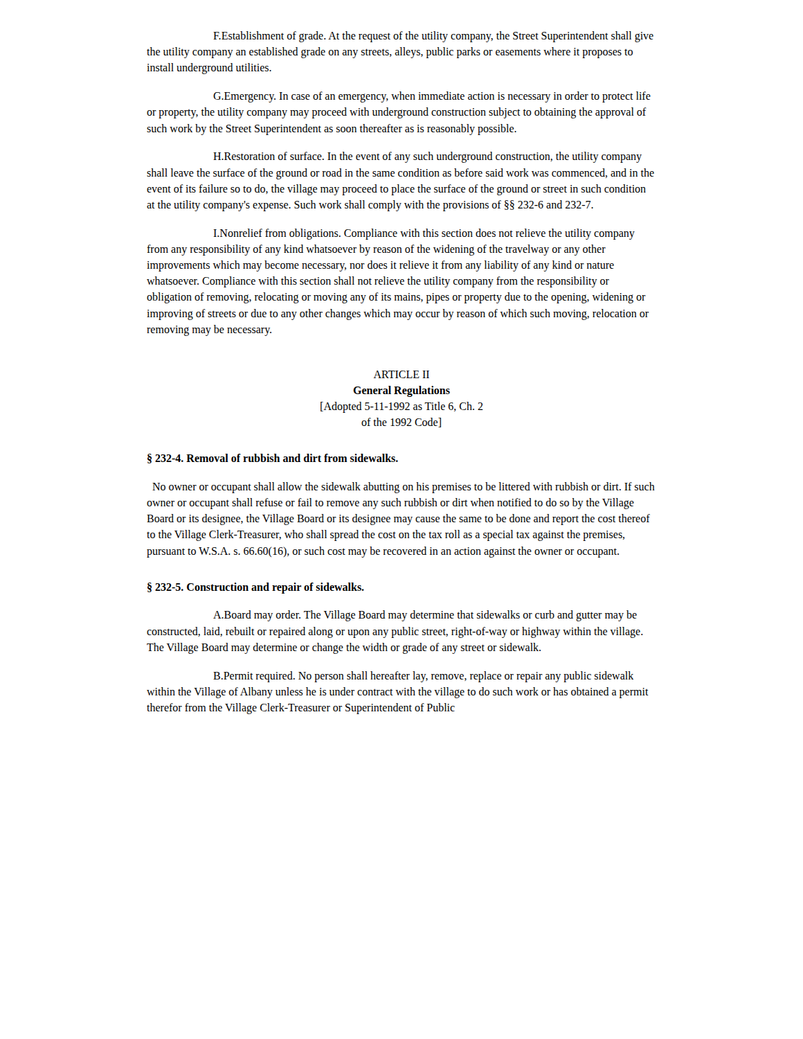F. Establishment of grade. At the request of the utility company, the Street Superintendent shall give the utility company an established grade on any streets, alleys, public parks or easements where it proposes to install underground utilities.
G. Emergency. In case of an emergency, when immediate action is necessary in order to protect life or property, the utility company may proceed with underground construction subject to obtaining the approval of such work by the Street Superintendent as soon thereafter as is reasonably possible.
H. Restoration of surface. In the event of any such underground construction, the utility company shall leave the surface of the ground or road in the same condition as before said work was commenced, and in the event of its failure so to do, the village may proceed to place the surface of the ground or street in such condition at the utility company's expense. Such work shall comply with the provisions of §§ 232-6 and 232-7.
I. Nonrelief from obligations. Compliance with this section does not relieve the utility company from any responsibility of any kind whatsoever by reason of the widening of the travelway or any other improvements which may become necessary, nor does it relieve it from any liability of any kind or nature whatsoever. Compliance with this section shall not relieve the utility company from the responsibility or obligation of removing, relocating or moving any of its mains, pipes or property due to the opening, widening or improving of streets or due to any other changes which may occur by reason of which such moving, relocation or removing may be necessary.
ARTICLE II General Regulations [Adopted 5-11-1992 as Title 6, Ch. 2 of the 1992 Code]
§ 232-4. Removal of rubbish and dirt from sidewalks.
No owner or occupant shall allow the sidewalk abutting on his premises to be littered with rubbish or dirt. If such owner or occupant shall refuse or fail to remove any such rubbish or dirt when notified to do so by the Village Board or its designee, the Village Board or its designee may cause the same to be done and report the cost thereof to the Village Clerk-Treasurer, who shall spread the cost on the tax roll as a special tax against the premises, pursuant to W.S.A. s. 66.60(16), or such cost may be recovered in an action against the owner or occupant.
§ 232-5. Construction and repair of sidewalks.
A. Board may order. The Village Board may determine that sidewalks or curb and gutter may be constructed, laid, rebuilt or repaired along or upon any public street, right-of-way or highway within the village. The Village Board may determine or change the width or grade of any street or sidewalk.
B. Permit required. No person shall hereafter lay, remove, replace or repair any public sidewalk within the Village of Albany unless he is under contract with the village to do such work or has obtained a permit therefor from the Village Clerk-Treasurer or Superintendent of Public